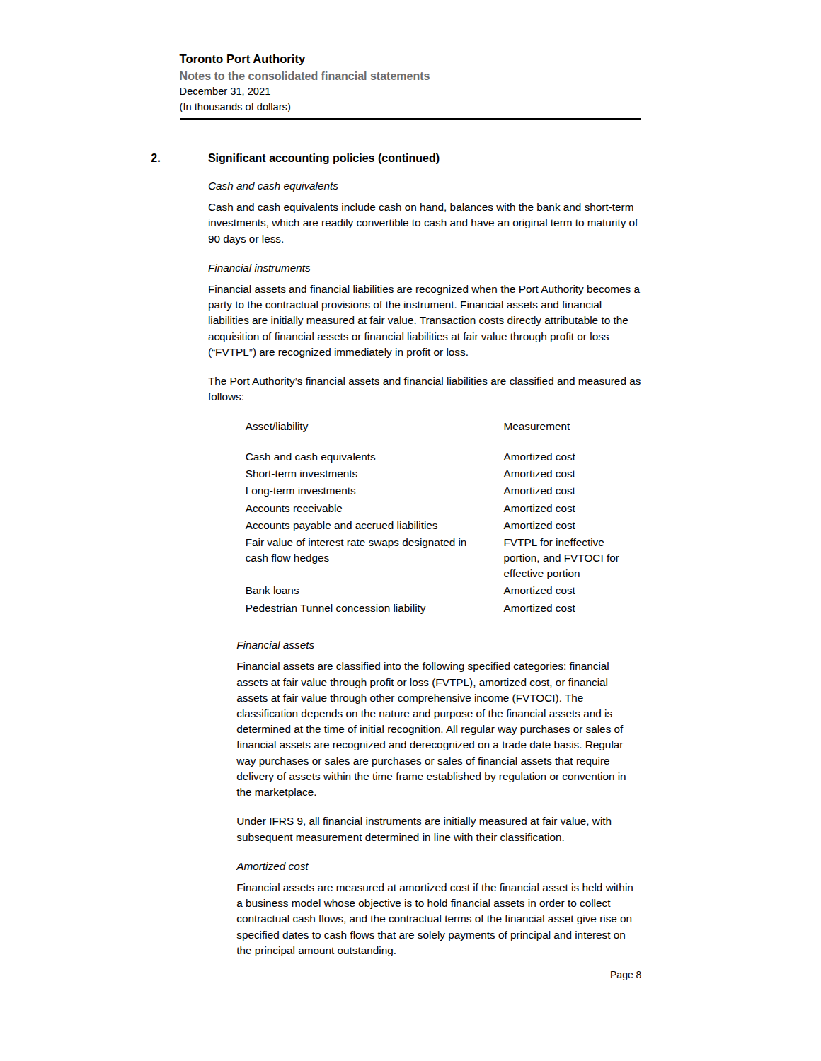Toronto Port Authority
Notes to the consolidated financial statements
December 31, 2021
(In thousands of dollars)
2. Significant accounting policies (continued)
Cash and cash equivalents
Cash and cash equivalents include cash on hand, balances with the bank and short-term investments, which are readily convertible to cash and have an original term to maturity of 90 days or less.
Financial instruments
Financial assets and financial liabilities are recognized when the Port Authority becomes a party to the contractual provisions of the instrument. Financial assets and financial liabilities are initially measured at fair value. Transaction costs directly attributable to the acquisition of financial assets or financial liabilities at fair value through profit or loss (“FVTPL”) are recognized immediately in profit or loss.
The Port Authority’s financial assets and financial liabilities are classified and measured as follows:
| Asset/liability | Measurement |
| Cash and cash equivalents | Amortized cost |
| Short-term investments | Amortized cost |
| Long-term investments | Amortized cost |
| Accounts receivable | Amortized cost |
| Accounts payable and accrued liabilities | Amortized cost |
| Fair value of interest rate swaps designated in cash flow hedges | FVTPL for ineffective portion, and FVTOCI for effective portion |
| Bank loans | Amortized cost |
| Pedestrian Tunnel concession liability | Amortized cost |
Financial assets
Financial assets are classified into the following specified categories: financial assets at fair value through profit or loss (FVTPL), amortized cost, or financial assets at fair value through other comprehensive income (FVTOCI). The classification depends on the nature and purpose of the financial assets and is determined at the time of initial recognition. All regular way purchases or sales of financial assets are recognized and derecognized on a trade date basis. Regular way purchases or sales are purchases or sales of financial assets that require delivery of assets within the time frame established by regulation or convention in the marketplace.
Under IFRS 9, all financial instruments are initially measured at fair value, with subsequent measurement determined in line with their classification.
Amortized cost
Financial assets are measured at amortized cost if the financial asset is held within a business model whose objective is to hold financial assets in order to collect contractual cash flows, and the contractual terms of the financial asset give rise on specified dates to cash flows that are solely payments of principal and interest on the principal amount outstanding.
Page 8